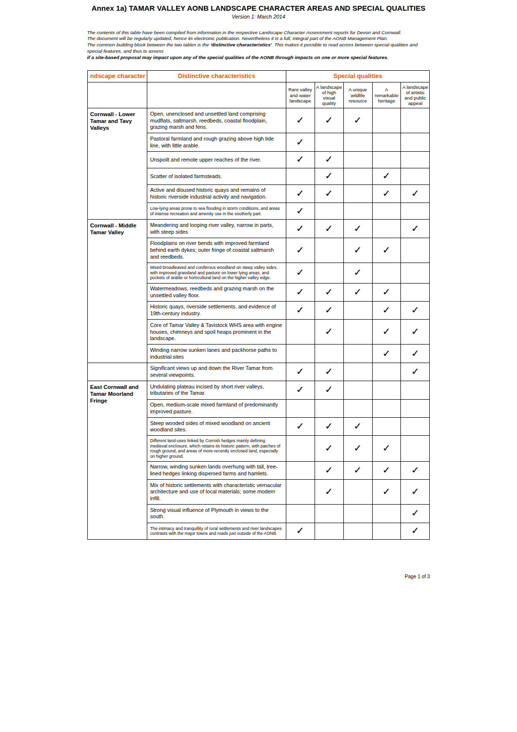Annex 1a) TAMAR VALLEY AONB LANDSCAPE CHARACTER AREAS AND SPECIAL QUALITIES
Version 1: March 2014
The contents of this table have been compiled from information in the respective Landscape Character Assessment reports for Devon and Cornwall.
The document will be regularly updated, hence its electronic publication. Nevertheless it is a full, integral part of the AONB Management Plan.
The common building block between the two tables is the 'distinctive characteristics'. This makes it possible to read across between special qualities and special features, and thus to assess
if a site-based proposal may impact upon any of the special qualities of the AONB through impacts on one or more special features.
| ndscape character are | Distinctive characteristics | Special qualities |
| --- | --- | --- |
| | | Rare valley and water landscape | A landscape of high visual quality | A unique wildlife resource | A remarkable heritage | A landscape of artistic and public appeal |
| Cornwall - Lower Tamar and Tavy Valleys | Open, unenclosed and unsettled land comprising mudflats, saltmarsh, reedbeds, coastal floodplain, grazing marsh and fens. | ✓ | ✓ | ✓ | | |
| Pastoral farmland and rough grazing above high tide line, with little arable. | ✓ | | | | |
| Unspoilt and remote upper reaches of the river. | ✓ | ✓ | | | |
| Scatter of isolated farmsteads. | | ✓ | | ✓ | |
| Active and disused historic quays and remains of historic riverside industrial activity and navigation. | ✓ | ✓ | | ✓ | ✓ |
| Low-lying areas prone to sea flooding in storm conditions, and areas of intense recreation and amenity use in the southerly part. | ✓ | | | | |
| Cornwall - Middle Tamar Valley | Meandering and looping river valley, narrow in parts, with steep sides | ✓ | ✓ | ✓ | | ✓ |
| Floodplains on river bends with improved farmland behind earth dykes; outer fringe of coastal saltmarsh and reedbeds. | ✓ | | ✓ | ✓ | |
| Mixed broadleaved and coniferous woodland on steep valley sides, with improved grassland and pasture on lower lying areas, and pockets of arable or horticultural land on the higher valley edge. | ✓ | | ✓ | | |
| Watermeadows, reedbeds and grazing marsh on the unsettled valley floor. | ✓ | ✓ | ✓ | ✓ | |
| Historic quays, riverside settlements, and evidence of 19th-century industry. | ✓ | ✓ | | ✓ | ✓ |
| Core of Tamar Valley & Tavistock WHS area with engine houses, chimneys and spoil heaps prominent in the landscape. | | ✓ | | ✓ | ✓ |
| Winding narrow sunken lanes and packhorse paths to industrial sites | | | | ✓ | ✓ |
| | Significant views up and down the River Tamar from several viewpoints. | ✓ | ✓ | | | ✓ |
| East Cornwall and Tamar Moorland Fringe | Undulating plateau incised by short river valleys, tributaries of the Tamar. | ✓ | ✓ | | | |
| Open, medium-scale mixed farmland of predominantly improved pasture. | | | | | |
| Steep wooded sides of mixed woodland on ancient woodland sites. | ✓ | ✓ | ✓ | | |
| Different land-uses linked by Cornish hedges mainly defining medieval enclosure, which retains its historic pattern, with patches of rough ground, and areas of more-recently enclosed land, especially on higher ground. | | ✓ | ✓ | ✓ | |
| Narrow, winding sunken lands overhung with tall, tree-lined hedges linking dispersed farms and hamlets. | | ✓ | ✓ | ✓ | ✓ |
| Mix of historic settlements with characteristic vernacular architecture and use of local materials; some modern infill. | | ✓ | | ✓ | ✓ |
| Strong visual influence of Plymouth in views to the south. | | | | | ✓ |
| The intimacy and tranquillity of rural settlements and river landscapes contrasts with the major towns and roads just outside of the AONB. | ✓ | | | | ✓ |
Page 1 of 3